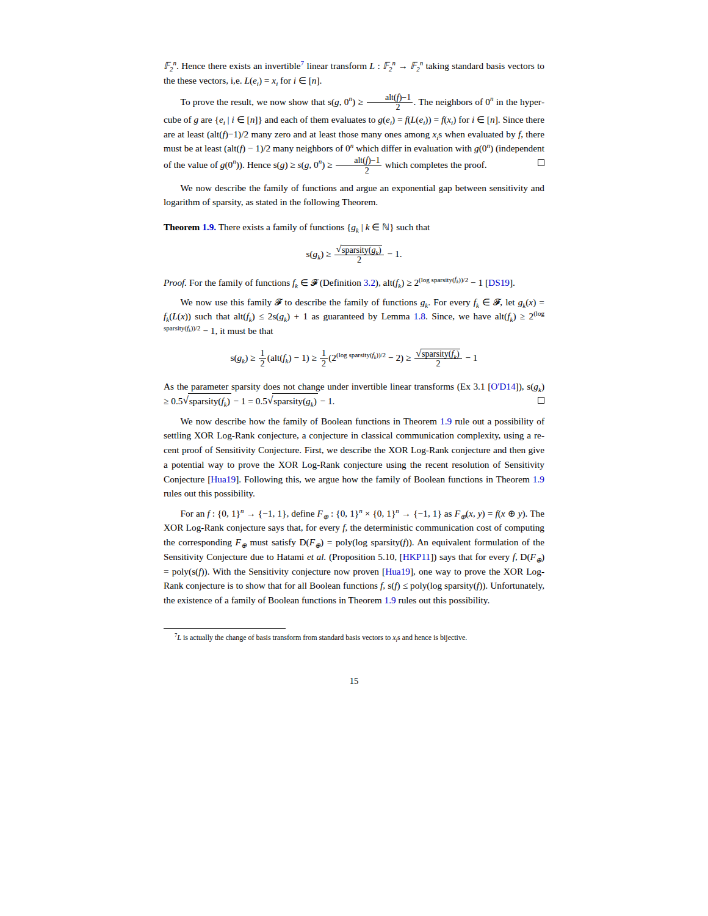𝔽2n. Hence there exists an invertible7 linear transform L : 𝔽2n → 𝔽2n taking standard basis vectors to the these vectors, i,e. L(ei) = xi for i ∈ [n].
To prove the result, we now show that s(g, 0n) ≥ alt(f)−12. The neighbors of 0n in the hypercube of g are {ei | i ∈ [n]} and each of them evaluates to g(ei) = f(L(ei)) = f(xi) for i ∈ [n]. Since there are at least (alt(f)−1)/2 many zero and at least those many ones among xis when evaluated by f, there must be at least (alt(f) − 1)/2 many neighbors of 0n which differ in evaluation with g(0n) (independent of the value of g(0n)). Hence s(g) ≥ s(g, 0n) ≥ alt(f)−12 which completes the proof.
We now describe the family of functions and argue an exponential gap between sensitivity and logarithm of sparsity, as stated in the following Theorem.
Theorem 1.9. There exists a family of functions {gk | k ∈ ℕ} such that
s(gk) ≥ sparsity(gk) 2 − 1.
Proof. For the family of functions fk ∈ 𝓕 (Definition 3.2), alt(fk) ≥ 2(log sparsity(fk))/2 − 1 [DS19].
We now use this family 𝓕 to describe the family of functions gk. For every fk ∈ 𝓕, let gk(x) = fk(L(x)) such that alt(fk) ≤ 2s(gk) + 1 as guaranteed by Lemma 1.8. Since, we have alt(fk) ≥ 2(log sparsity(fk))/2 − 1, it must be that
s(gk) ≥ 12(alt(fk) − 1) ≥ 12(2(log sparsity(fk))/2 − 2) ≥ sparsity(fk) 2 − 1
As the parameter sparsity does not change under invertible linear transforms (Ex 3.1 [O'D14]), s(gk) ≥ 0.5sparsity(fk) − 1 = 0.5sparsity(gk) − 1.
We now describe how the family of Boolean functions in Theorem 1.9 rule out a possibility of settling XOR Log-Rank conjecture, a conjecture in classical communication complexity, using a recent proof of Sensitivity Conjecture. First, we describe the XOR Log-Rank conjecture and then give a potential way to prove the XOR Log-Rank conjecture using the recent resolution of Sensitivity Conjecture [Hua19]. Following this, we argue how the family of Boolean functions in Theorem 1.9 rules out this possibility.
For an f : {0, 1}n → {−1, 1}, define F⊕ : {0, 1}n × {0, 1}n → {−1, 1} as F⊕(x, y) = f(x ⊕ y). The XOR Log-Rank conjecture says that, for every f, the deterministic communication cost of computing the corresponding F⊕ must satisfy D(F⊕) = poly(log sparsity(f)). An equivalent formulation of the Sensitivity Conjecture due to Hatami et al. (Proposition 5.10, [HKP11]) says that for every f, D(F⊕) = poly(s(f)). With the Sensitivity conjecture now proven [Hua19], one way to prove the XOR Log-Rank conjecture is to show that for all Boolean functions f, s(f) ≤ poly(log sparsity(f)). Unfortunately, the existence of a family of Boolean functions in Theorem 1.9 rules out this possibility.
7L is actually the change of basis transform from standard basis vectors to xis and hence is bijective.
15